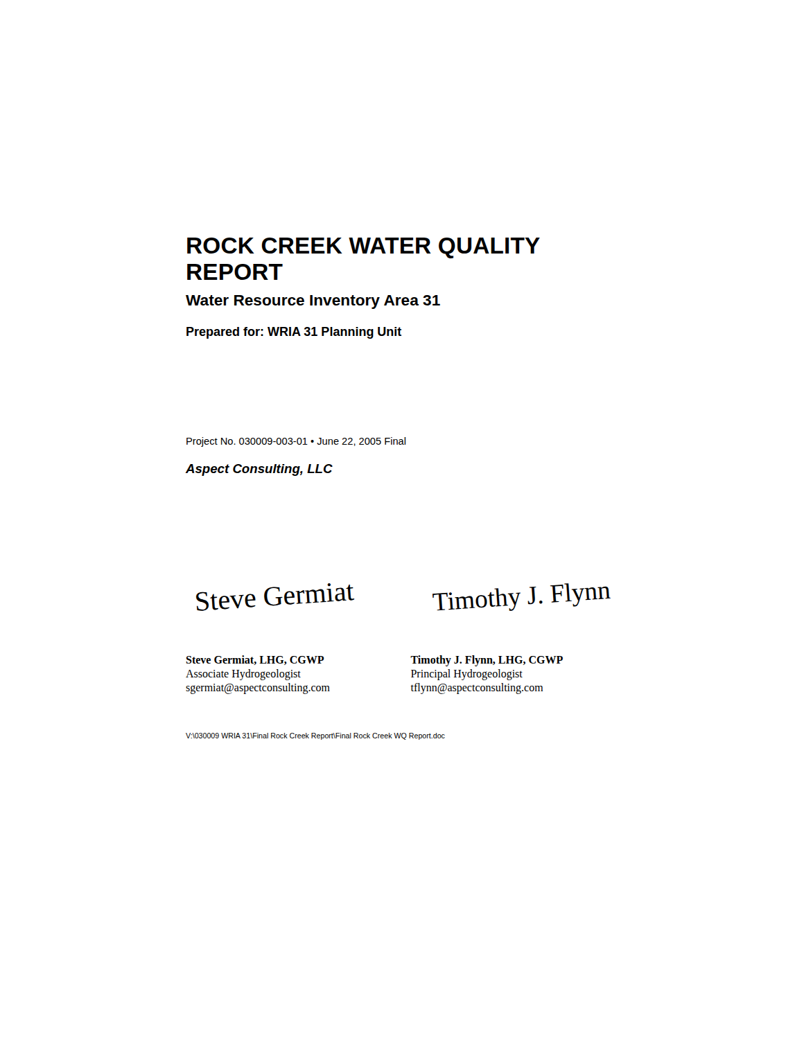ROCK CREEK WATER QUALITY REPORT
Water Resource Inventory Area 31
Prepared for: WRIA 31 Planning Unit
Project No. 030009-003-01 • June 22, 2005 Final
Aspect Consulting, LLC
| Steve Germiat | | Timothy J. Flynn |
| Steve Germiat, LHG, CGWP Associate Hydrogeologist sgermiat@aspectconsulting.com | | Timothy J. Flynn, LHG, CGWP Principal Hydrogeologist tflynn@aspectconsulting.com |
V:\030009 WRIA 31\Final Rock Creek Report\Final Rock Creek WQ Report.doc